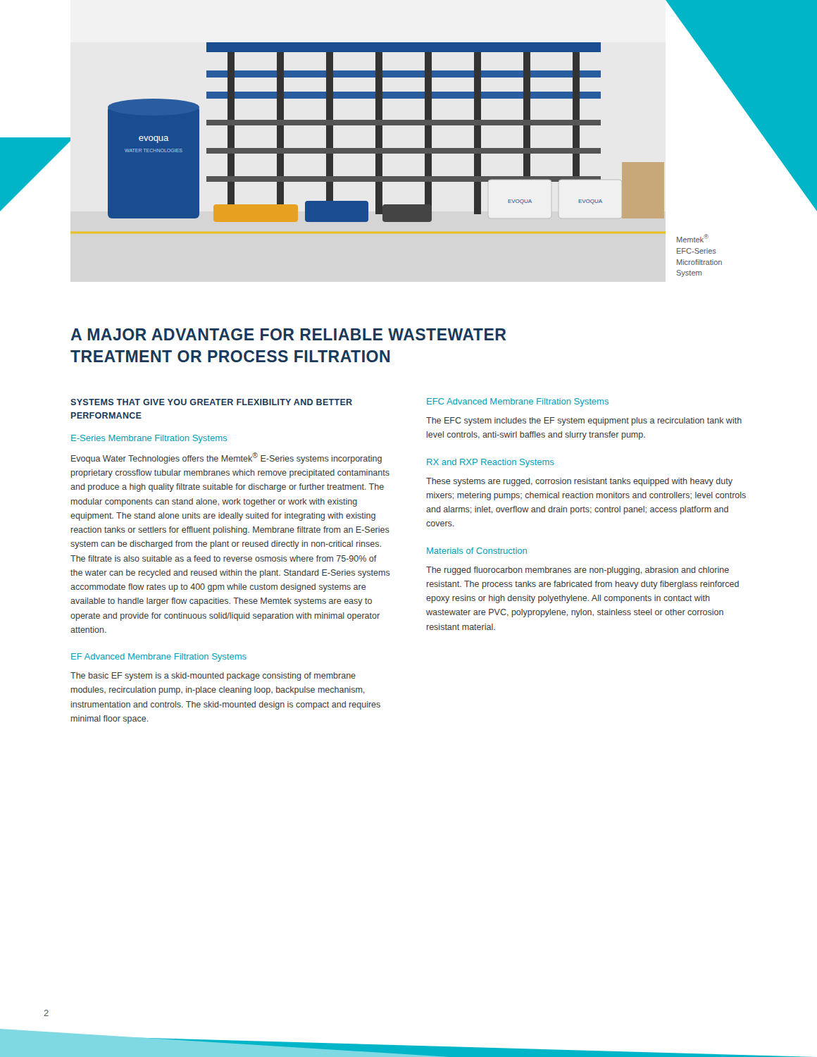Memtek®
EFC-Series
Microfiltration
System
A Major Advantage for Reliable Wastewater
Treatment or Process Filtration
Systems That Give You Greater Flexibility and Better Performance
E-Series Membrane Filtration Systems
Evoqua Water Technologies offers the Memtek® E-Series systems incorporating proprietary crossflow tubular membranes which remove precipitated contaminants and produce a high quality filtrate suitable for discharge or further treatment. The modular components can stand alone, work together or work with existing equipment. The stand alone units are ideally suited for integrating with existing reaction tanks or settlers for effluent polishing. Membrane filtrate from an E-Series system can be discharged from the plant or reused directly in non-critical rinses. The filtrate is also suitable as a feed to reverse osmosis where from 75-90% of the water can be recycled and reused within the plant. Standard E-Series systems accommodate flow rates up to 400 gpm while custom designed systems are available to handle larger flow capacities. These Memtek systems are easy to operate and provide for continuous solid/liquid separation with minimal operator attention.
EF Advanced Membrane Filtration Systems
The basic EF system is a skid-mounted package consisting of membrane modules, recirculation pump, in-place cleaning loop, backpulse mechanism, instrumentation and controls. The skid-mounted design is compact and requires minimal floor space.
EFC Advanced Membrane Filtration Systems
The EFC system includes the EF system equipment plus a recirculation tank with level controls, anti-swirl baffles and slurry transfer pump.
RX and RXP Reaction Systems
These systems are rugged, corrosion resistant tanks equipped with heavy duty mixers; metering pumps; chemical reaction monitors and controllers; level controls and alarms; inlet, overflow and drain ports; control panel; access platform and covers.
Materials of Construction
The rugged fluorocarbon membranes are non-plugging, abrasion and chlorine resistant. The process tanks are fabricated from heavy duty fiberglass reinforced epoxy resins or high density polyethylene. All components in contact with wastewater are PVC, polypropylene, nylon, stainless steel or other corrosion resistant material.
2